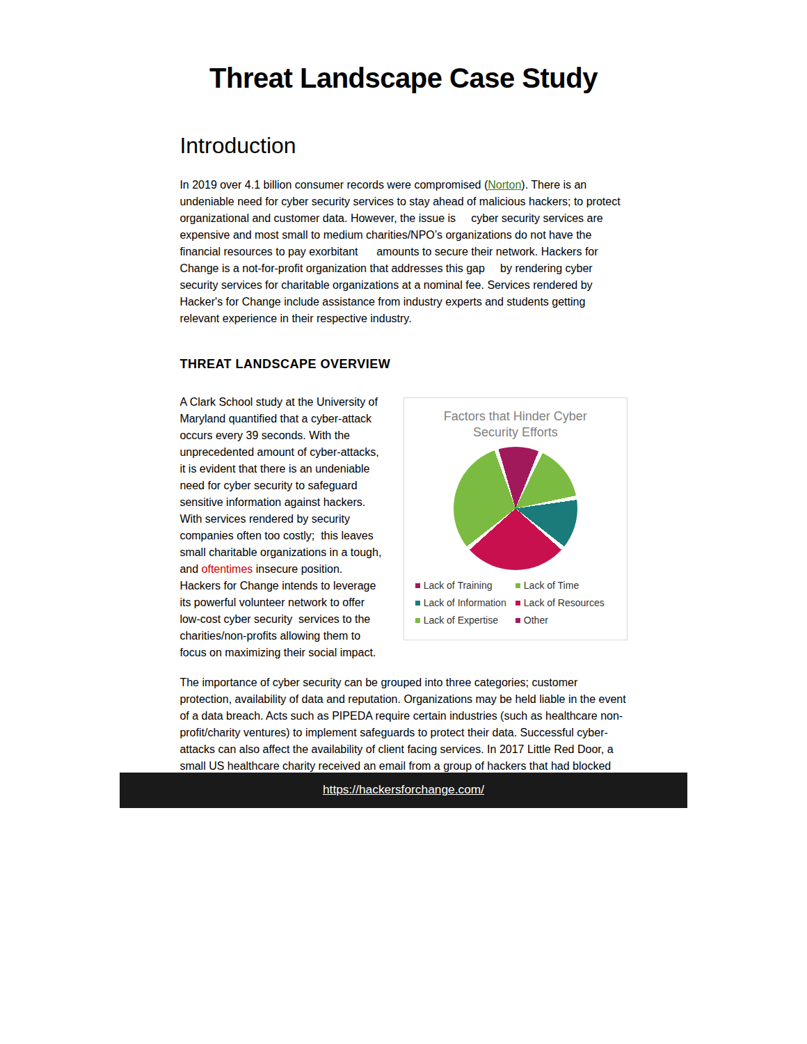Threat Landscape Case Study
Introduction
In 2019 over 4.1 billion consumer records were compromised (Norton). There is an undeniable need for cyber security services to stay ahead of malicious hackers; to protect organizational and customer data. However, the issue is cyber security services are expensive and most small to medium charities/NPO’s organizations do not have the financial resources to pay exorbitant amounts to secure their network. Hackers for Change is a not-for-profit organization that addresses this gap by rendering cyber security services for charitable organizations at a nominal fee. Services rendered by Hacker's for Change include assistance from industry experts and students getting relevant experience in their respective industry.
THREAT LANDSCAPE OVERVIEW
Factors that Hinder Cyber
Security Efforts
Lack of Training
Lack of Time
Lack of Information
Lack of Resources
Lack of Expertise
Other
A Clark School study at the University of Maryland quantified that a cyber-attack occurs every 39 seconds. With the unprecedented amount of cyber-attacks, it is evident that there is an undeniable need for cyber security to safeguard sensitive information against hackers. With services rendered by security companies often too costly; this leaves small charitable organizations in a tough, and oftentimes insecure position. Hackers for Change intends to leverage its powerful volunteer network to offer low-cost cyber security services to the charities/non-profits allowing them to focus on maximizing their social impact.
The importance of cyber security can be grouped into three categories; customer protection, availability of data and reputation. Organizations may be held liable in the event of a data breach. Acts such as PIPEDA require certain industries (such as healthcare non-profit/charity ventures) to implement safeguards to protect their data. Successful cyber-attacks can also affect the availability of client facing services. In 2017 Little Red Door, a small US healthcare charity received an email from a group of hackers that had blocked access to client files and financial data and were demanding money for its release. The hackers were asking for
https://hackersforchange.com/